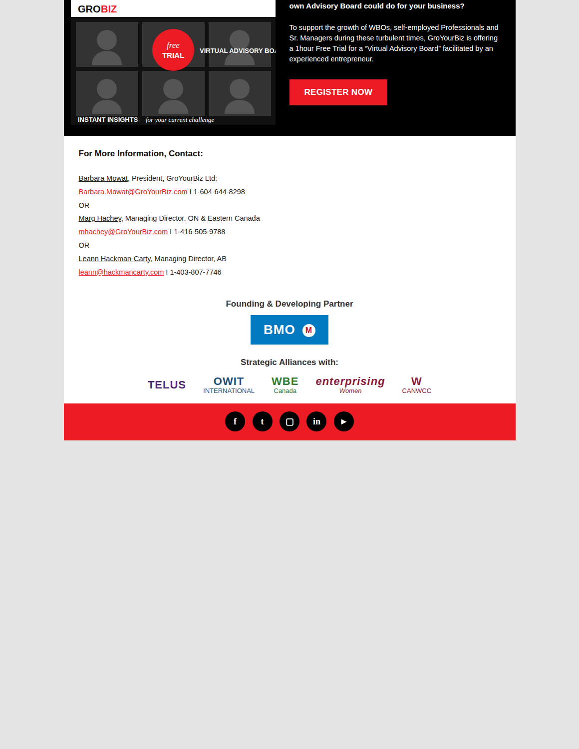own Advisory Board could do for your business?
To support the growth of WBOs, self-employed Professionals and Sr. Managers during these turbulent times, GroYourBiz is offering a 1hour Free Trial for a “Virtual Advisory Board” facilitated by an experienced entrepreneur.
REGISTER NOW
For More Information, Contact:
Barbara Mowat, President, GroYourBiz Ltd:
Barbara.Mowat@GroYourBiz.com I 1-604-644-8298
OR
Marg Hachey, Managing Director. ON & Eastern Canada
mhachey@GroYourBiz.com I 1-416-505-9788
OR
Leann Hackman-Carty, Managing Director, AB
leann@hackmancarty.com I 1-403-807-7746
Founding & Developing Partner
BMO M
Strategic Alliances with:
TELUS
OWITINTERNATIONAL
WBECanada
enterprising Women
WCANWCC
f t ▢ in ►